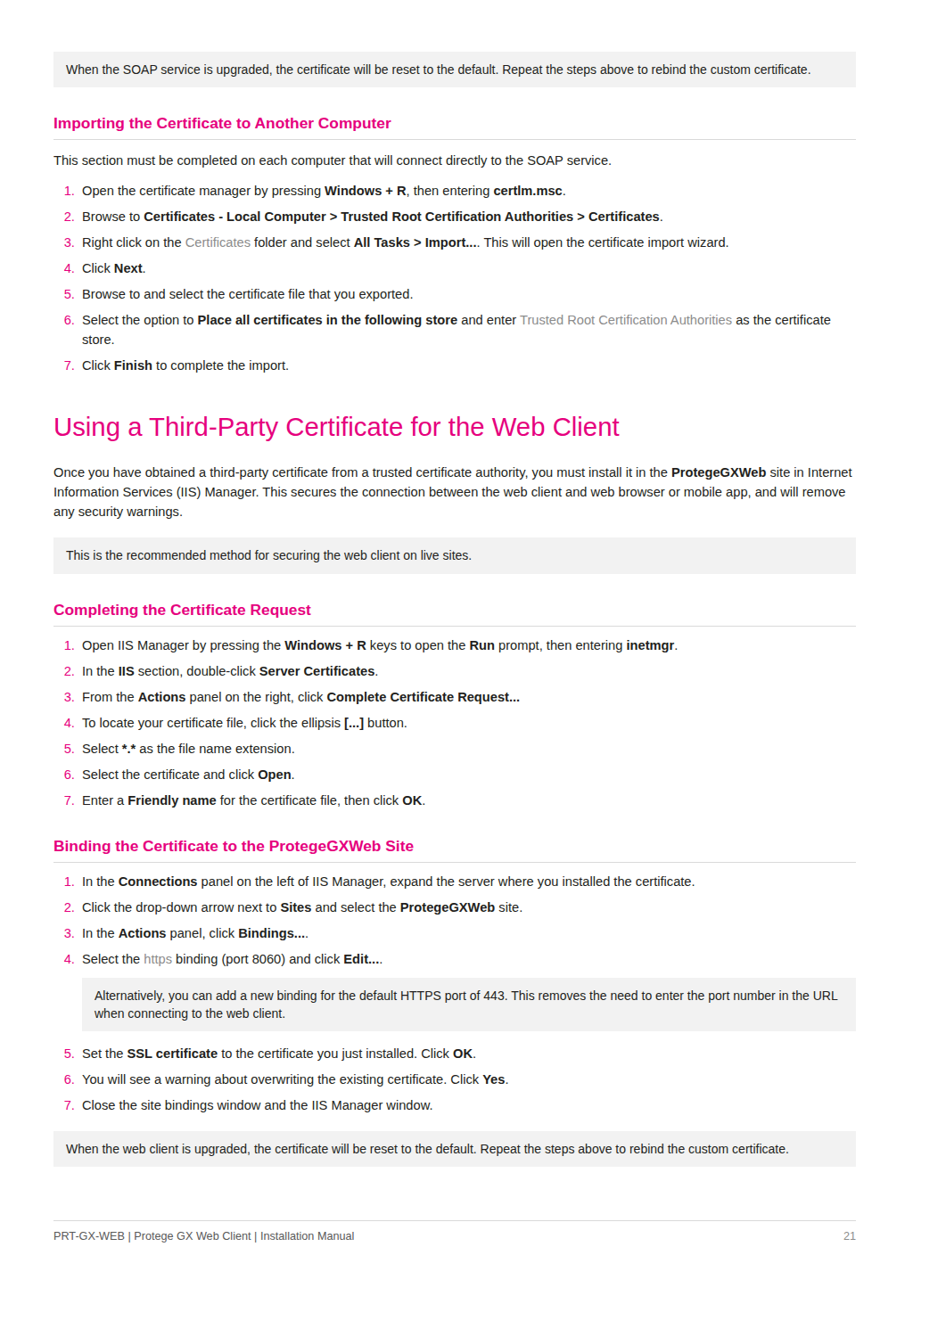When the SOAP service is upgraded, the certificate will be reset to the default. Repeat the steps above to rebind the custom certificate.
Importing the Certificate to Another Computer
This section must be completed on each computer that will connect directly to the SOAP service.
Open the certificate manager by pressing Windows + R, then entering certlm.msc.
Browse to Certificates - Local Computer > Trusted Root Certification Authorities > Certificates.
Right click on the Certificates folder and select All Tasks > Import.... This will open the certificate import wizard.
Click Next.
Browse to and select the certificate file that you exported.
Select the option to Place all certificates in the following store and enter Trusted Root Certification Authorities as the certificate store.
Click Finish to complete the import.
Using a Third-Party Certificate for the Web Client
Once you have obtained a third-party certificate from a trusted certificate authority, you must install it in the ProtegeGXWeb site in Internet Information Services (IIS) Manager. This secures the connection between the web client and web browser or mobile app, and will remove any security warnings.
This is the recommended method for securing the web client on live sites.
Completing the Certificate Request
Open IIS Manager by pressing the Windows + R keys to open the Run prompt, then entering inetmgr.
In the IIS section, double-click Server Certificates.
From the Actions panel on the right, click Complete Certificate Request...
To locate your certificate file, click the ellipsis [...] button.
Select *.* as the file name extension.
Select the certificate and click Open.
Enter a Friendly name for the certificate file, then click OK.
Binding the Certificate to the ProtegeGXWeb Site
In the Connections panel on the left of IIS Manager, expand the server where you installed the certificate.
Click the drop-down arrow next to Sites and select the ProtegeGXWeb site.
In the Actions panel, click Bindings....
Select the https binding (port 8060) and click Edit....
Alternatively, you can add a new binding for the default HTTPS port of 443. This removes the need to enter the port number in the URL when connecting to the web client.
Set the SSL certificate to the certificate you just installed. Click OK.
You will see a warning about overwriting the existing certificate. Click Yes.
Close the site bindings window and the IIS Manager window.
When the web client is upgraded, the certificate will be reset to the default. Repeat the steps above to rebind the custom certificate.
PRT-GX-WEB | Protege GX Web Client | Installation Manual 21